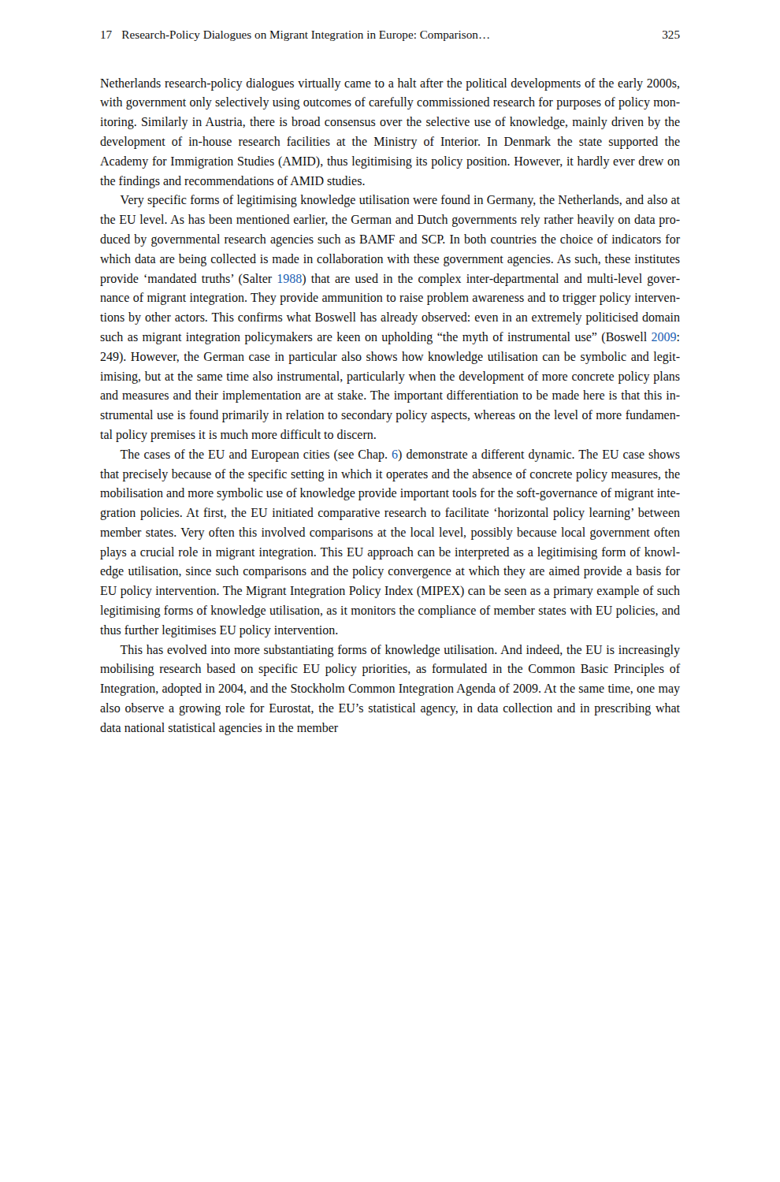17 Research-Policy Dialogues on Migrant Integration in Europe: Comparison… 325
Netherlands research-policy dialogues virtually came to a halt after the political developments of the early 2000s, with government only selectively using outcomes of carefully commissioned research for purposes of policy monitoring. Similarly in Austria, there is broad consensus over the selective use of knowledge, mainly driven by the development of in-house research facilities at the Ministry of Interior. In Denmark the state supported the Academy for Immigration Studies (AMID), thus legitimising its policy position. However, it hardly ever drew on the findings and recommendations of AMID studies.
Very specific forms of legitimising knowledge utilisation were found in Germany, the Netherlands, and also at the EU level. As has been mentioned earlier, the German and Dutch governments rely rather heavily on data produced by governmental research agencies such as BAMF and SCP. In both countries the choice of indicators for which data are being collected is made in collaboration with these government agencies. As such, these institutes provide ‘mandated truths’ (Salter 1988) that are used in the complex inter-departmental and multi-level governance of migrant integration. They provide ammunition to raise problem awareness and to trigger policy interventions by other actors. This confirms what Boswell has already observed: even in an extremely politicised domain such as migrant integration policymakers are keen on upholding “the myth of instrumental use” (Boswell 2009: 249). However, the German case in particular also shows how knowledge utilisation can be symbolic and legitimising, but at the same time also instrumental, particularly when the development of more concrete policy plans and measures and their implementation are at stake. The important differentiation to be made here is that this instrumental use is found primarily in relation to secondary policy aspects, whereas on the level of more fundamental policy premises it is much more difficult to discern.
The cases of the EU and European cities (see Chap. 6) demonstrate a different dynamic. The EU case shows that precisely because of the specific setting in which it operates and the absence of concrete policy measures, the mobilisation and more symbolic use of knowledge provide important tools for the soft-governance of migrant integration policies. At first, the EU initiated comparative research to facilitate ‘horizontal policy learning’ between member states. Very often this involved comparisons at the local level, possibly because local government often plays a crucial role in migrant integration. This EU approach can be interpreted as a legitimising form of knowledge utilisation, since such comparisons and the policy convergence at which they are aimed provide a basis for EU policy intervention. The Migrant Integration Policy Index (MIPEX) can be seen as a primary example of such legitimising forms of knowledge utilisation, as it monitors the compliance of member states with EU policies, and thus further legitimises EU policy intervention.
This has evolved into more substantiating forms of knowledge utilisation. And indeed, the EU is increasingly mobilising research based on specific EU policy priorities, as formulated in the Common Basic Principles of Integration, adopted in 2004, and the Stockholm Common Integration Agenda of 2009. At the same time, one may also observe a growing role for Eurostat, the EU’s statistical agency, in data collection and in prescribing what data national statistical agencies in the member